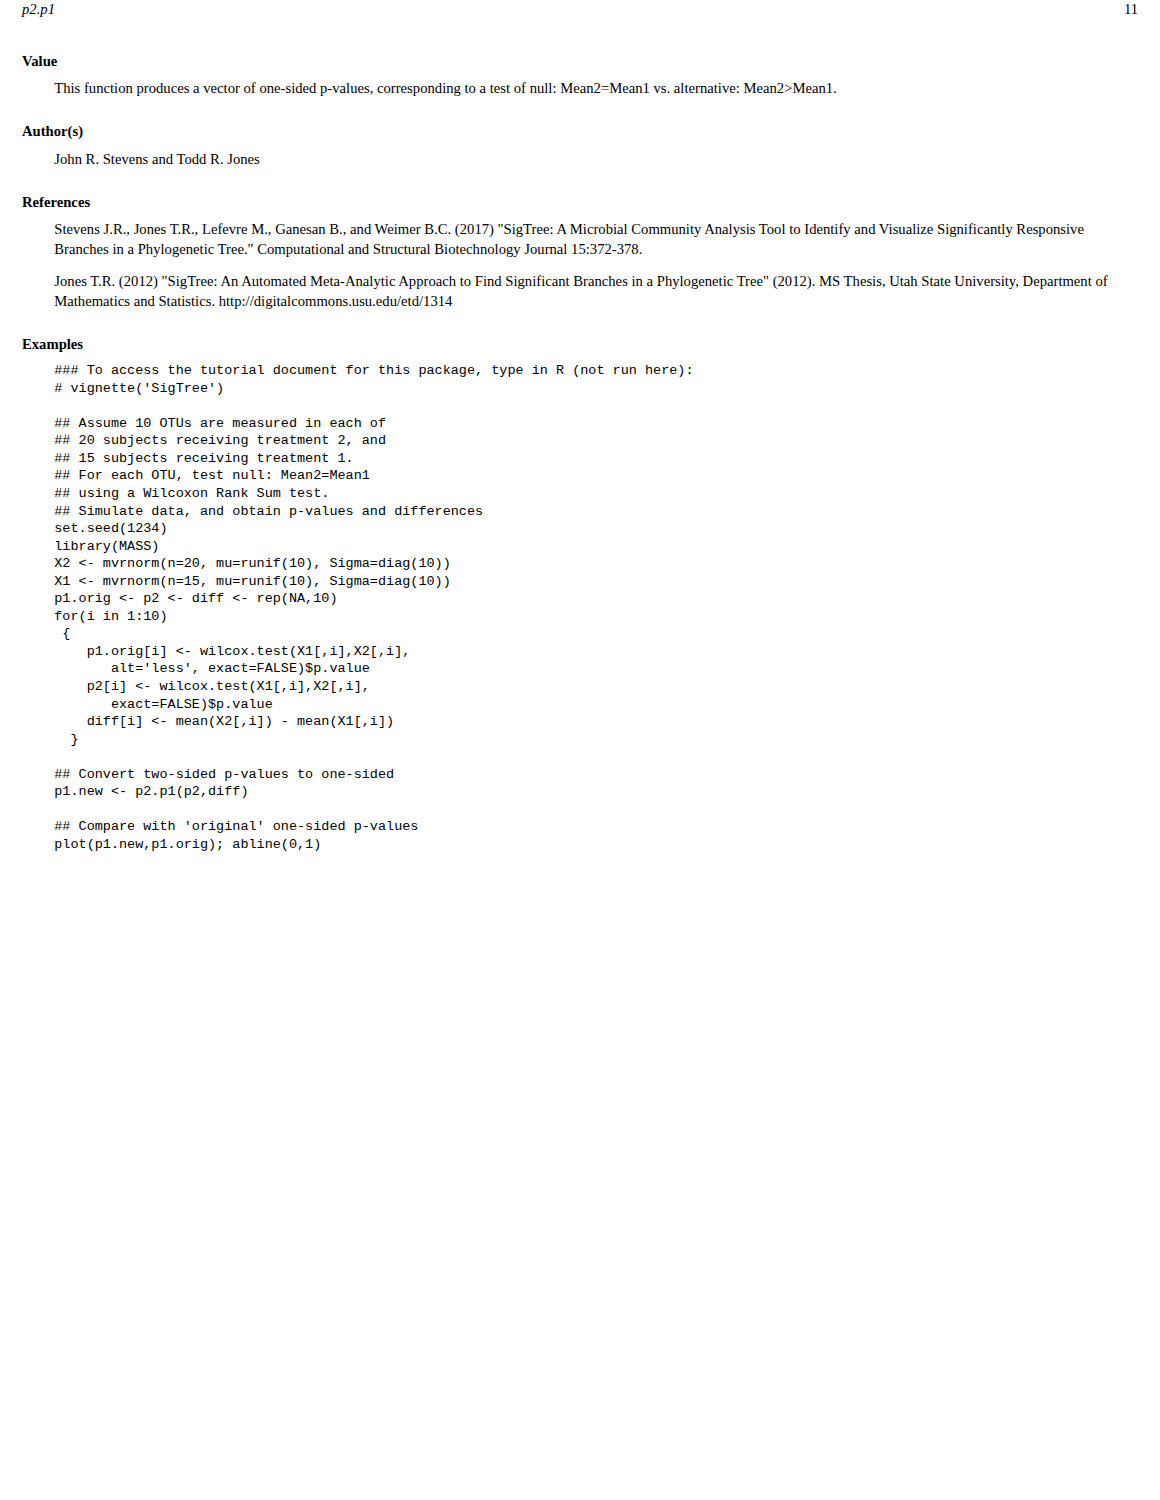p2.p1 11
Value
This function produces a vector of one-sided p-values, corresponding to a test of null: Mean2=Mean1 vs. alternative: Mean2>Mean1.
Author(s)
John R. Stevens and Todd R. Jones
References
Stevens J.R., Jones T.R., Lefevre M., Ganesan B., and Weimer B.C. (2017) "SigTree: A Microbial Community Analysis Tool to Identify and Visualize Significantly Responsive Branches in a Phylogenetic Tree." Computational and Structural Biotechnology Journal 15:372-378.
Jones T.R. (2012) "SigTree: An Automated Meta-Analytic Approach to Find Significant Branches in a Phylogenetic Tree" (2012). MS Thesis, Utah State University, Department of Mathematics and Statistics. http://digitalcommons.usu.edu/etd/1314
Examples
### To access the tutorial document for this package, type in R (not run here):
# vignette('SigTree')

## Assume 10 OTUs are measured in each of
## 20 subjects receiving treatment 2, and
## 15 subjects receiving treatment 1.
## For each OTU, test null: Mean2=Mean1
## using a Wilcoxon Rank Sum test.
## Simulate data, and obtain p-values and differences
set.seed(1234)
library(MASS)
X2 <- mvrnorm(n=20, mu=runif(10), Sigma=diag(10))
X1 <- mvrnorm(n=15, mu=runif(10), Sigma=diag(10))
p1.orig <- p2 <- diff <- rep(NA,10)
for(i in 1:10)
 {
    p1.orig[i] <- wilcox.test(X1[,i],X2[,i],
       alt='less', exact=FALSE)$p.value
    p2[i] <- wilcox.test(X1[,i],X2[,i],
       exact=FALSE)$p.value
    diff[i] <- mean(X2[,i]) - mean(X1[,i])
  }

## Convert two-sided p-values to one-sided
p1.new <- p2.p1(p2,diff)

## Compare with 'original' one-sided p-values
plot(p1.new,p1.orig); abline(0,1)